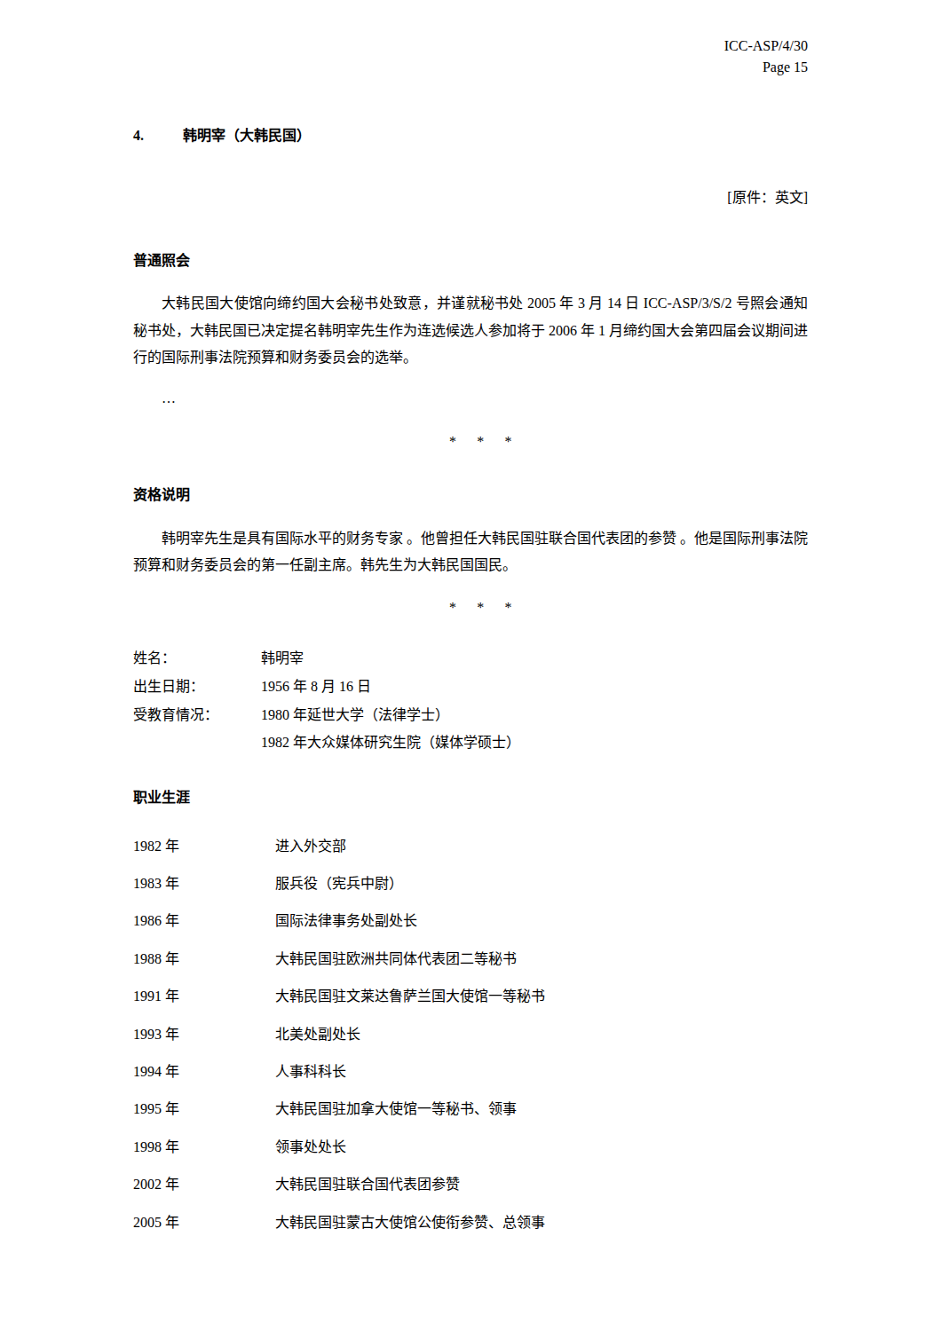ICC-ASP/4/30 Page 15
4. 韩明宰（大韩民国）
[原件：英文]
普通照会
大韩民国大使馆向缔约国大会秘书处致意，并谨就秘书处 2005 年 3 月 14 日 ICC-ASP/3/S/2 号照会通知秘书处，大韩民国已决定提名韩明宰先生作为连选候选人参加将于 2006 年 1 月缔约国大会第四届会议期间进行的国际刑事法院预算和财务委员会的选举。
…
* * *
资格说明
韩明宰先生是具有国际水平的财务专家 。他曾担任大韩民国驻联合国代表团的参赞 。他是国际刑事法院预算和财务委员会的第一任副主席。韩先生为大韩民国国民。
* * *
| 姓名： | 韩明宰 |
| 出生日期： | 1956 年 8 月 16 日 |
| 受教育情况： | 1980 年延世大学（法律学士） 1982 年大众媒体研究生院（媒体学硕士） |
职业生涯
| 1982 年 | 进入外交部 |
| 1983 年 | 服兵役（宪兵中尉） |
| 1986 年 | 国际法律事务处副处长 |
| 1988 年 | 大韩民国驻欧洲共同体代表团二等秘书 |
| 1991 年 | 大韩民国驻文莱达鲁萨兰国大使馆一等秘书 |
| 1993 年 | 北美处副处长 |
| 1994 年 | 人事科科长 |
| 1995 年 | 大韩民国驻加拿大使馆一等秘书、领事 |
| 1998 年 | 领事处处长 |
| 2002 年 | 大韩民国驻联合国代表团参赞 |
| 2005 年 | 大韩民国驻蒙古大使馆公使衔参赞、总领事 |